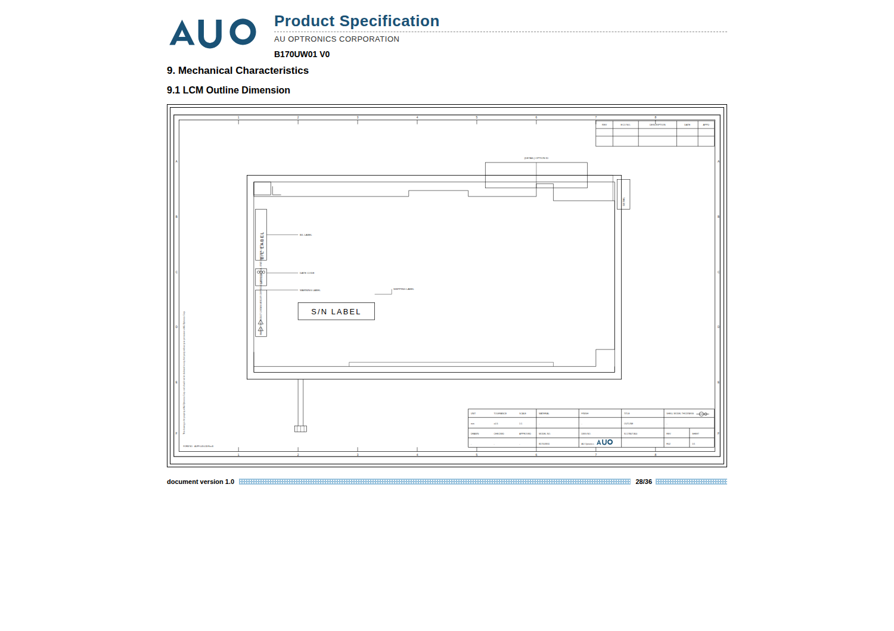Product Specification
AU OPTRONICS CORPORATION
B170UW01 V0
9. Mechanical Characteristics
9.1 LCM Outline Dimension
1 2 3 4 5 6 7 8 A B C D E F A B C D E F REV ECO NO. DESCRIPTION DATE APPD This drawing is the property of AU Optronics Corp. and should not be disclosed to any third party without prior permission of AU Optronics Corp. FORM NO. : AUPF-049-01B Rev.B (DETAIL) OPTION ID DETAIL B/L LABEL DATE CODE WARNING: THIS PRODUCT CONTAINS MERCURY. DISPOSE ACCORDING TO LOCAL, STATE OR FEDERAL LAWS. B/L LABEL DATE CODE WARNING LABEL S/N LABEL SHIPPING LABEL 1 2 3 4 5 6 7 8 UNIT TOLERANCE SCALE MATERIAL FINISH TITLE SHELL MODEL THICKNESS mm ±0.5 1:1 - - OUTLINE - DRAWN CHECKED APPROVED MODEL NO. DWG NO. 9J.17B07.B00 REV SHEET - - - B170UW01 AU Optronics R02 1/1
document version 1.0 28/36